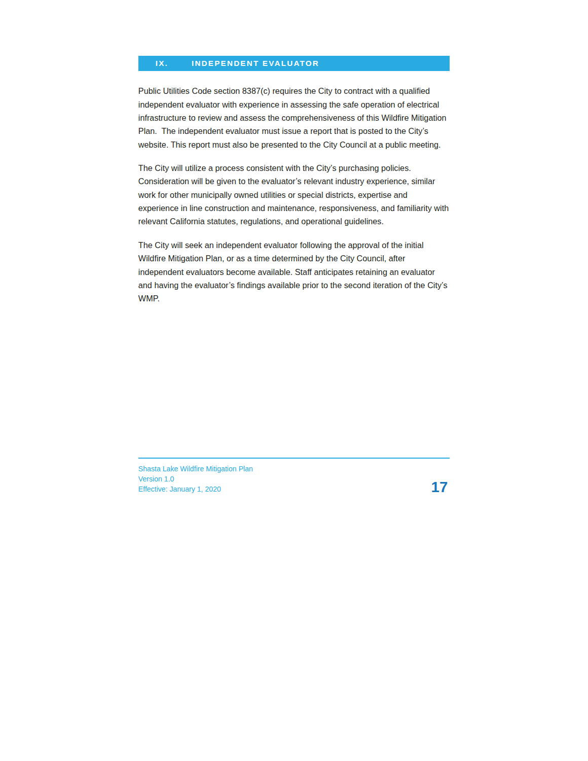IX. INDEPENDENT EVALUATOR
Public Utilities Code section 8387(c) requires the City to contract with a qualified independent evaluator with experience in assessing the safe operation of electrical infrastructure to review and assess the comprehensiveness of this Wildfire Mitigation Plan. The independent evaluator must issue a report that is posted to the City’s website. This report must also be presented to the City Council at a public meeting.
The City will utilize a process consistent with the City’s purchasing policies. Consideration will be given to the evaluator’s relevant industry experience, similar work for other municipally owned utilities or special districts, expertise and experience in line construction and maintenance, responsiveness, and familiarity with relevant California statutes, regulations, and operational guidelines.
The City will seek an independent evaluator following the approval of the initial Wildfire Mitigation Plan, or as a time determined by the City Council, after independent evaluators become available. Staff anticipates retaining an evaluator and having the evaluator’s findings available prior to the second iteration of the City’s WMP.
Shasta Lake Wildfire Mitigation Plan
Version 1.0
Effective: January 1, 2020
17